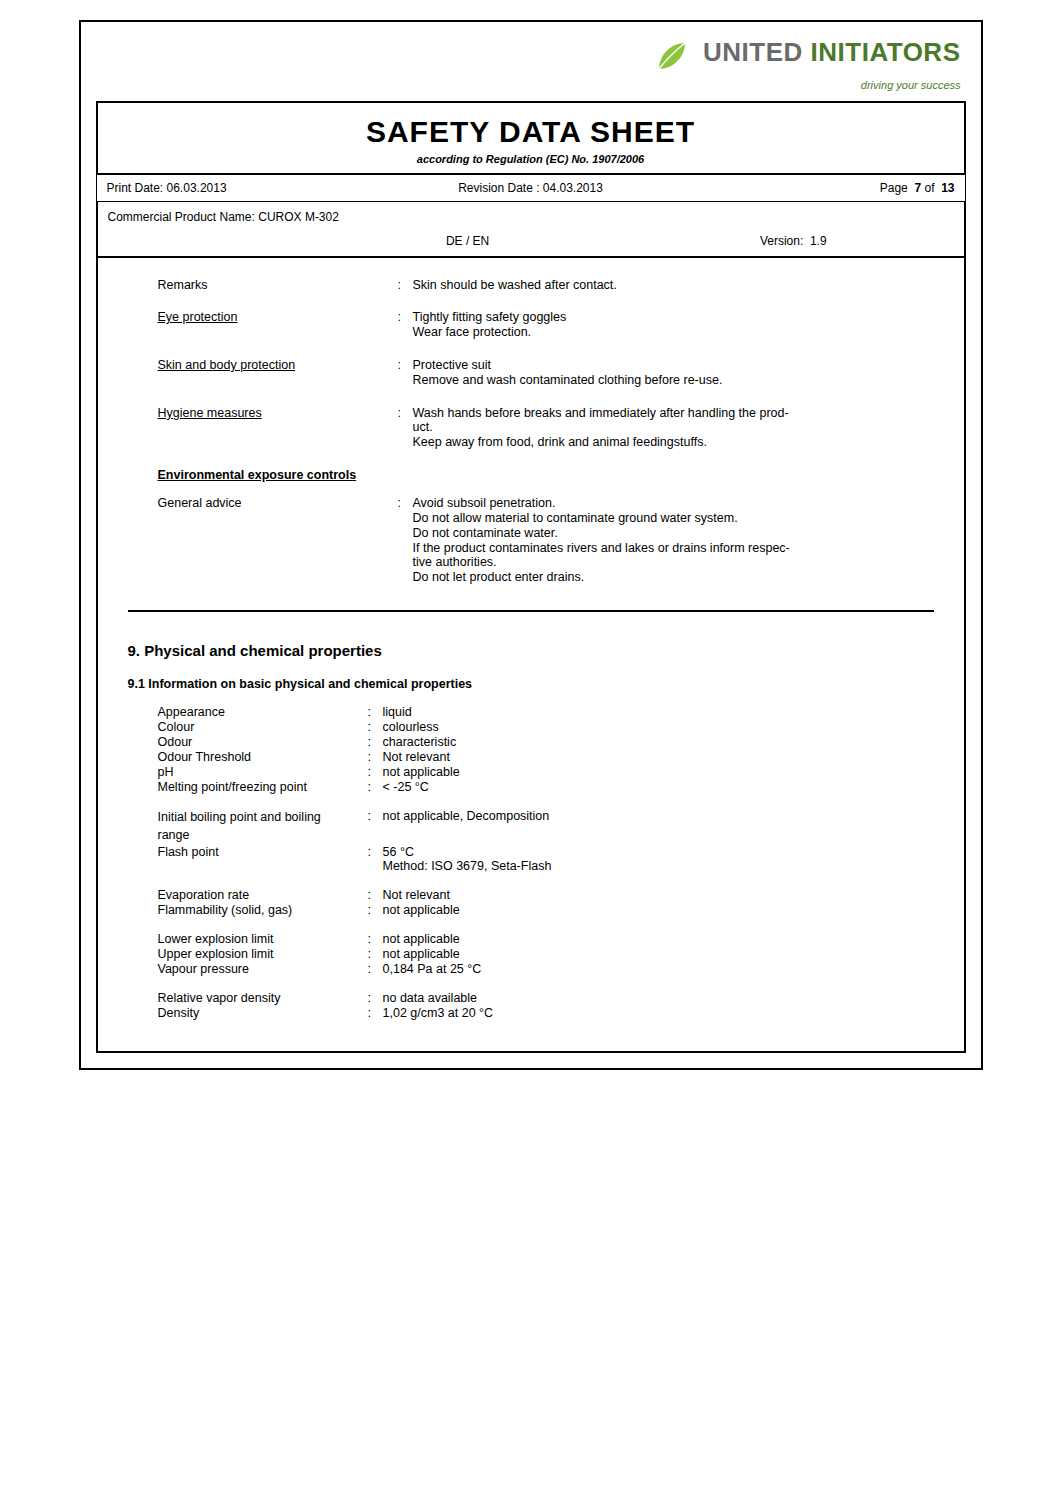UNITED INITIATORS
driving your success
SAFETY DATA SHEET
according to Regulation (EC) No. 1907/2006
Print Date: 06.03.2013
Revision Date : 04.03.2013
Page 7 of 13
Commercial Product Name: CUROX M-302
DE / EN Version: 1.9
Remarks
:
Skin should be washed after contact.
Eye protection
:
Tightly fitting safety goggles
Wear face protection.
Skin and body protection
:
Protective suit
Remove and wash contaminated clothing before re-use.
Hygiene measures
:
Wash hands before breaks and immediately after handling the prod-
uct.
Keep away from food, drink and animal feedingstuffs.
Environmental exposure controls
General advice
:
Avoid subsoil penetration.
Do not allow material to contaminate ground water system.
Do not contaminate water.
If the product contaminates rivers and lakes or drains inform respec-
tive authorities.
Do not let product enter drains.
9. Physical and chemical properties
9.1 Information on basic physical and chemical properties
Appearance
:
liquid
Colour
:
colourless
Odour
:
characteristic
Odour Threshold
:
Not relevant
pH
:
not applicable
Melting point/freezing point
:
< -25 °C
Initial boiling point and boiling
range
:
not applicable, Decomposition
Flash point
:
56 °C
Method: ISO 3679, Seta-Flash
Evaporation rate
:
Not relevant
Flammability (solid, gas)
:
not applicable
Lower explosion limit
:
not applicable
Upper explosion limit
:
not applicable
Vapour pressure
:
0,184 Pa at 25 °C
Relative vapor density
:
no data available
Density
:
1,02 g/cm3 at 20 °C